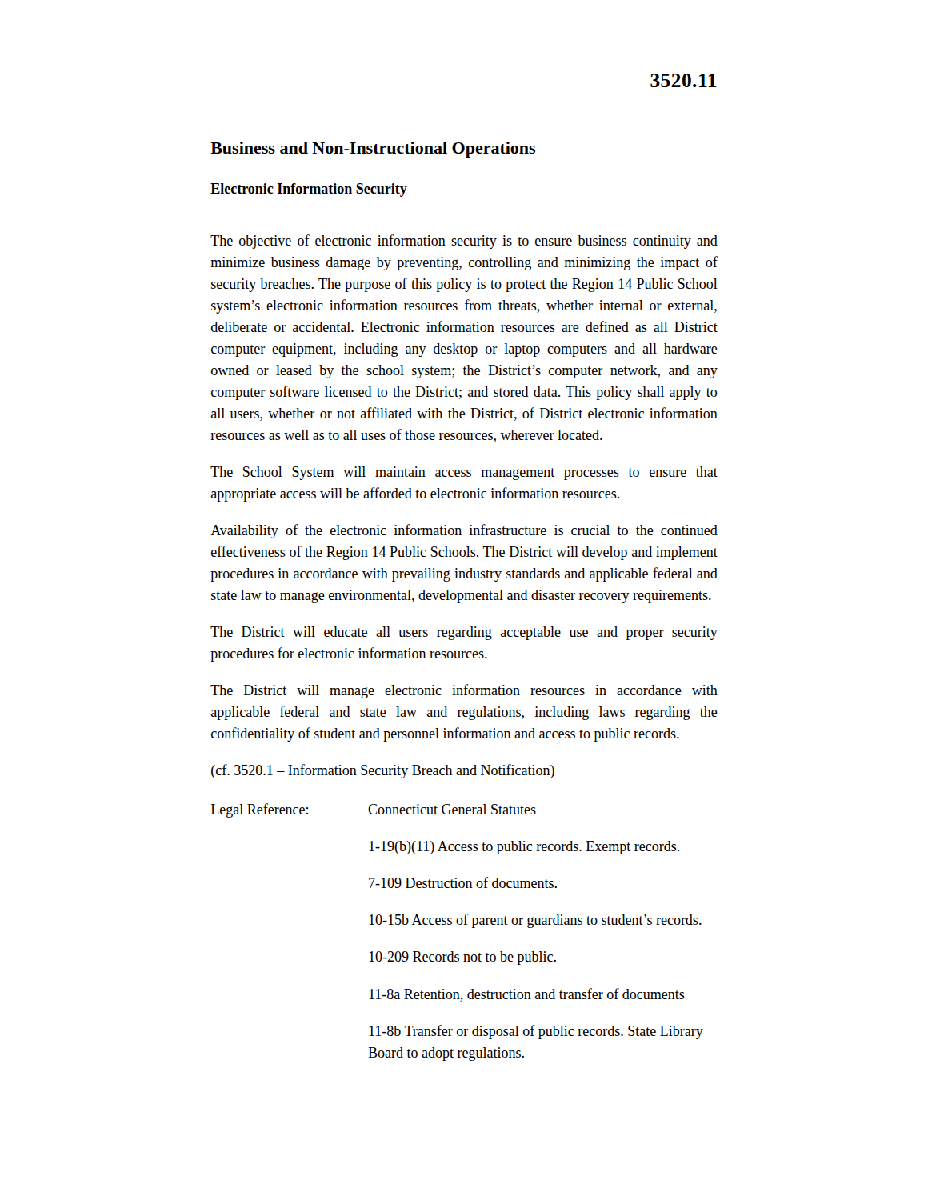3520.11
Business and Non-Instructional Operations
Electronic Information Security
The objective of electronic information security is to ensure business continuity and minimize business damage by preventing, controlling and minimizing the impact of security breaches. The purpose of this policy is to protect the Region 14 Public School system’s electronic information resources from threats, whether internal or external, deliberate or accidental. Electronic information resources are defined as all District computer equipment, including any desktop or laptop computers and all hardware owned or leased by the school system; the District’s computer network, and any computer software licensed to the District; and stored data. This policy shall apply to all users, whether or not affiliated with the District, of District electronic information resources as well as to all uses of those resources, wherever located.
The School System will maintain access management processes to ensure that appropriate access will be afforded to electronic information resources.
Availability of the electronic information infrastructure is crucial to the continued effectiveness of the Region 14 Public Schools. The District will develop and implement procedures in accordance with prevailing industry standards and applicable federal and state law to manage environmental, developmental and disaster recovery requirements.
The District will educate all users regarding acceptable use and proper security procedures for electronic information resources.
The District will manage electronic information resources in accordance with applicable federal and state law and regulations, including laws regarding the confidentiality of student and personnel information and access to public records.
(cf. 3520.1 – Information Security Breach and Notification)
Legal Reference:
Connecticut General Statutes
1-19(b)(11) Access to public records. Exempt records.
7-109 Destruction of documents.
10-15b Access of parent or guardians to student’s records.
10-209 Records not to be public.
11-8a Retention, destruction and transfer of documents
11-8b Transfer or disposal of public records. State Library Board to adopt regulations.